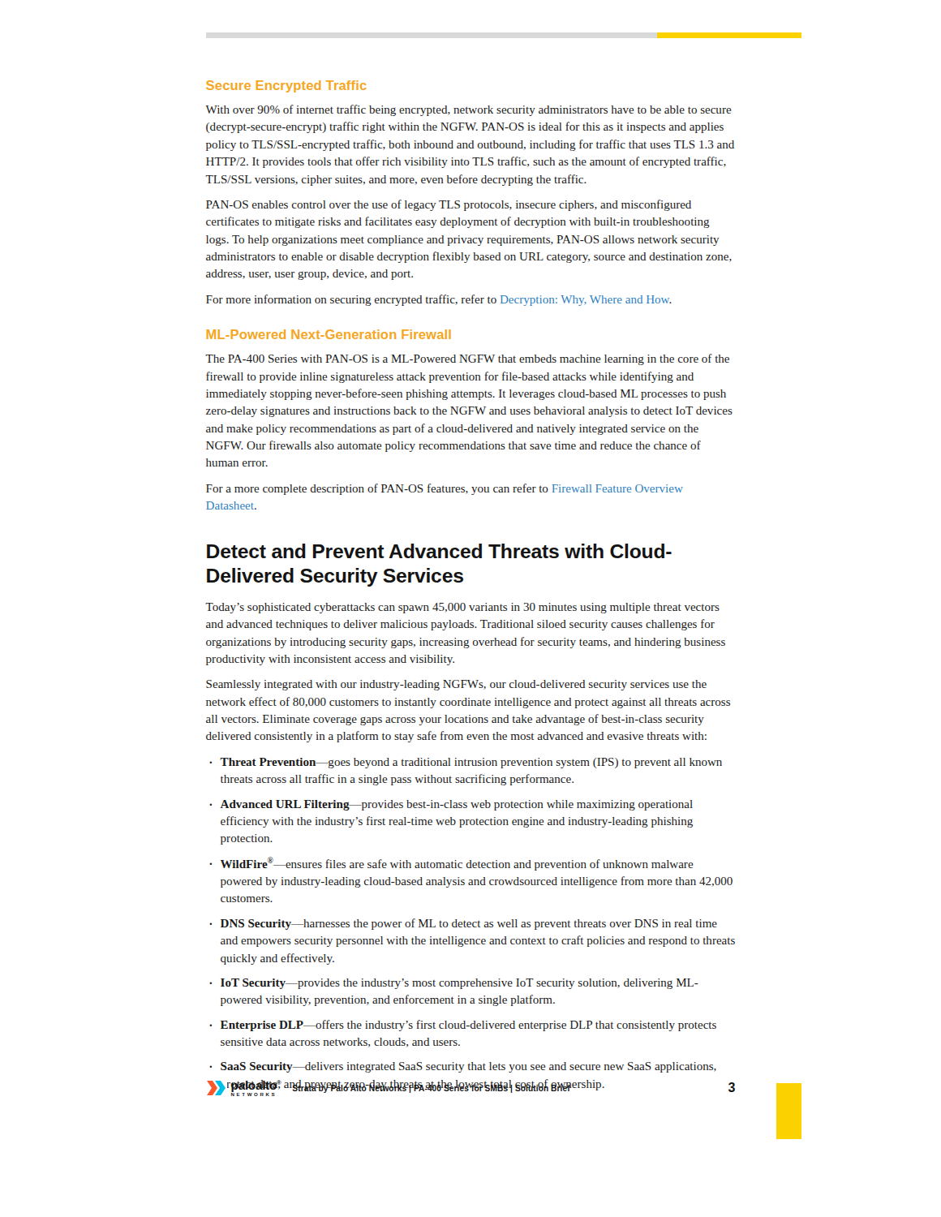Secure Encrypted Traffic
With over 90% of internet traffic being encrypted, network security administrators have to be able to secure (decrypt-secure-encrypt) traffic right within the NGFW. PAN-OS is ideal for this as it inspects and applies policy to TLS/SSL-encrypted traffic, both inbound and outbound, including for traffic that uses TLS 1.3 and HTTP/2. It provides tools that offer rich visibility into TLS traffic, such as the amount of encrypted traffic, TLS/SSL versions, cipher suites, and more, even before decrypting the traffic.
PAN-OS enables control over the use of legacy TLS protocols, insecure ciphers, and misconfigured certificates to mitigate risks and facilitates easy deployment of decryption with built-in troubleshooting logs. To help organizations meet compliance and privacy requirements, PAN-OS allows network security administrators to enable or disable decryption flexibly based on URL category, source and destination zone, address, user, user group, device, and port.
For more information on securing encrypted traffic, refer to Decryption: Why, Where and How.
ML-Powered Next-Generation Firewall
The PA-400 Series with PAN-OS is a ML-Powered NGFW that embeds machine learning in the core of the firewall to provide inline signatureless attack prevention for file-based attacks while identifying and immediately stopping never-before-seen phishing attempts. It leverages cloud-based ML processes to push zero-delay signatures and instructions back to the NGFW and uses behavioral analysis to detect IoT devices and make policy recommendations as part of a cloud-delivered and natively integrated service on the NGFW. Our firewalls also automate policy recommendations that save time and reduce the chance of human error.
For a more complete description of PAN-OS features, you can refer to Firewall Feature Overview Datasheet.
Detect and Prevent Advanced Threats with Cloud-Delivered Security Services
Today’s sophisticated cyberattacks can spawn 45,000 variants in 30 minutes using multiple threat vectors and advanced techniques to deliver malicious payloads. Traditional siloed security causes challenges for organizations by introducing security gaps, increasing overhead for security teams, and hindering business productivity with inconsistent access and visibility.
Seamlessly integrated with our industry-leading NGFWs, our cloud-delivered security services use the network effect of 80,000 customers to instantly coordinate intelligence and protect against all threats across all vectors. Eliminate coverage gaps across your locations and take advantage of best-in-class security delivered consistently in a platform to stay safe from even the most advanced and evasive threats with:
Threat Prevention—goes beyond a traditional intrusion prevention system (IPS) to prevent all known threats across all traffic in a single pass without sacrificing performance.
Advanced URL Filtering—provides best-in-class web protection while maximizing operational efficiency with the industry’s first real-time web protection engine and industry-leading phishing protection.
WildFire®—ensures files are safe with automatic detection and prevention of unknown malware powered by industry-leading cloud-based analysis and crowdsourced intelligence from more than 42,000 customers.
DNS Security—harnesses the power of ML to detect as well as prevent threats over DNS in real time and empowers security personnel with the intelligence and context to craft policies and respond to threats quickly and effectively.
IoT Security—provides the industry’s most comprehensive IoT security solution, delivering ML-powered visibility, prevention, and enforcement in a single platform.
Enterprise DLP—offers the industry’s first cloud-delivered enterprise DLP that consistently protects sensitive data across networks, clouds, and users.
SaaS Security—delivers integrated SaaS security that lets you see and secure new SaaS applications, protect data, and prevent zero-day threats at the lowest total cost of ownership.
paloalto® NETWORKS
Strata by Palo Alto Networks | PA-400 Series for SMBs | Solution Brief
3